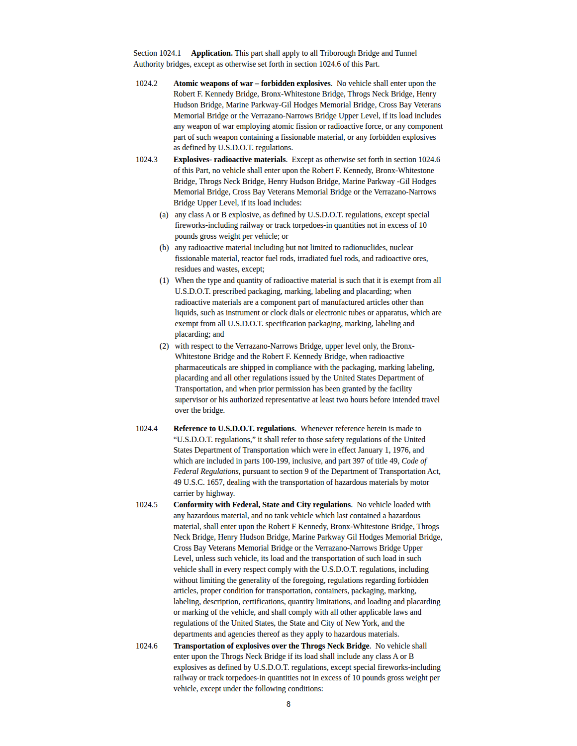Section 1024.1 Application. This part shall apply to all Triborough Bridge and Tunnel Authority bridges, except as otherwise set forth in section 1024.6 of this Part.
1024.2
Atomic weapons of war – forbidden explosives. No vehicle shall enter upon the Robert F. Kennedy Bridge, Bronx-Whitestone Bridge, Throgs Neck Bridge, Henry Hudson Bridge, Marine Parkway-Gil Hodges Memorial Bridge, Cross Bay Veterans Memorial Bridge or the Verrazano-Narrows Bridge Upper Level, if its load includes any weapon of war employing atomic fission or radioactive force, or any component part of such weapon containing a fissionable material, or any forbidden explosives as defined by U.S.D.O.T. regulations.
1024.3
Explosives- radioactive materials. Except as otherwise set forth in section 1024.6 of this Part, no vehicle shall enter upon the Robert F. Kennedy, Bronx-Whitestone Bridge, Throgs Neck Bridge, Henry Hudson Bridge, Marine Parkway -Gil Hodges Memorial Bridge, Cross Bay Veterans Memorial Bridge or the Verrazano-Narrows Bridge Upper Level, if its load includes:
(a)
any class A or B explosive, as defined by U.S.D.O.T. regulations, except special fireworks-including railway or track torpedoes-in quantities not in excess of 10 pounds gross weight per vehicle; or
(b)
any radioactive material including but not limited to radionuclides, nuclear fissionable material, reactor fuel rods, irradiated fuel rods, and radioactive ores, residues and wastes, except;
(1)
When the type and quantity of radioactive material is such that it is exempt from all U.S.D.O.T. prescribed packaging, marking, labeling and placarding; when radioactive materials are a component part of manufactured articles other than liquids, such as instrument or clock dials or electronic tubes or apparatus, which are exempt from all U.S.D.O.T. specification packaging, marking, labeling and placarding; and
(2)
with respect to the Verrazano-Narrows Bridge, upper level only, the Bronx-Whitestone Bridge and the Robert F. Kennedy Bridge, when radioactive pharmaceuticals are shipped in compliance with the packaging, marking labeling, placarding and all other regulations issued by the United States Department of Transportation, and when prior permission has been granted by the facility supervisor or his authorized representative at least two hours before intended travel over the bridge.
1024.4
Reference to U.S.D.O.T. regulations. Whenever reference herein is made to “U.S.D.O.T. regulations,” it shall refer to those safety regulations of the United States Department of Transportation which were in effect January 1, 1976, and which are included in parts 100-199, inclusive, and part 397 of title 49, Code of Federal Regulations, pursuant to section 9 of the Department of Transportation Act, 49 U.S.C. 1657, dealing with the transportation of hazardous materials by motor carrier by highway.
1024.5
Conformity with Federal, State and City regulations. No vehicle loaded with any hazardous material, and no tank vehicle which last contained a hazardous material, shall enter upon the Robert F Kennedy, Bronx-Whitestone Bridge, Throgs Neck Bridge, Henry Hudson Bridge, Marine Parkway Gil Hodges Memorial Bridge, Cross Bay Veterans Memorial Bridge or the Verrazano-Narrows Bridge Upper Level, unless such vehicle, its load and the transportation of such load in such vehicle shall in every respect comply with the U.S.D.O.T. regulations, including without limiting the generality of the foregoing, regulations regarding forbidden articles, proper condition for transportation, containers, packaging, marking, labeling, description, certifications, quantity limitations, and loading and placarding or marking of the vehicle, and shall comply with all other applicable laws and regulations of the United States, the State and City of New York, and the departments and agencies thereof as they apply to hazardous materials.
1024.6
Transportation of explosives over the Throgs Neck Bridge. No vehicle shall enter upon the Throgs Neck Bridge if its load shall include any class A or B explosives as defined by U.S.D.O.T. regulations, except special fireworks-including railway or track torpedoes-in quantities not in excess of 10 pounds gross weight per vehicle, except under the following conditions:
8